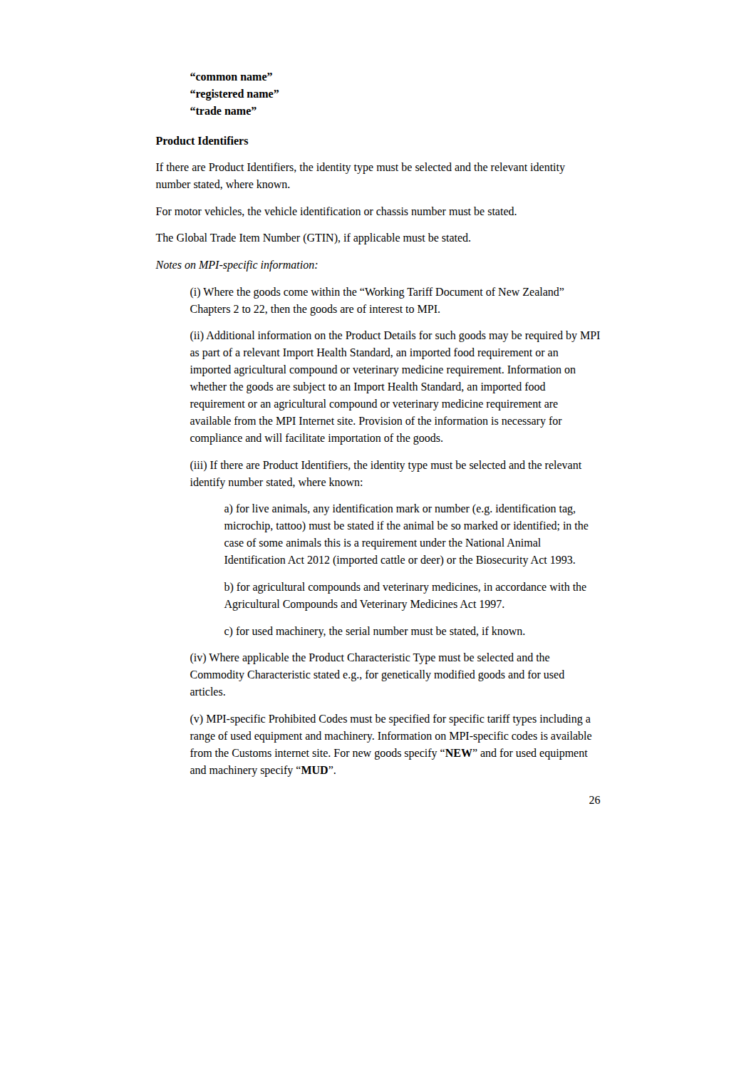“common name”
“registered name”
“trade name”
Product Identifiers
If there are Product Identifiers, the identity type must be selected and the relevant identity number stated, where known.
For motor vehicles, the vehicle identification or chassis number must be stated.
The Global Trade Item Number (GTIN), if applicable must be stated.
Notes on MPI-specific information:
(i) Where the goods come within the “Working Tariff Document of New Zealand” Chapters 2 to 22, then the goods are of interest to MPI.
(ii) Additional information on the Product Details for such goods may be required by MPI as part of a relevant Import Health Standard, an imported food requirement or an imported agricultural compound or veterinary medicine requirement. Information on whether the goods are subject to an Import Health Standard, an imported food requirement or an agricultural compound or veterinary medicine requirement are available from the MPI Internet site. Provision of the information is necessary for compliance and will facilitate importation of the goods.
(iii) If there are Product Identifiers, the identity type must be selected and the relevant identify number stated, where known:
a) for live animals, any identification mark or number (e.g. identification tag, microchip, tattoo) must be stated if the animal be so marked or identified; in the case of some animals this is a requirement under the National Animal Identification Act 2012 (imported cattle or deer) or the Biosecurity Act 1993.
b) for agricultural compounds and veterinary medicines, in accordance with the Agricultural Compounds and Veterinary Medicines Act 1997.
c) for used machinery, the serial number must be stated, if known.
(iv) Where applicable the Product Characteristic Type must be selected and the Commodity Characteristic stated e.g., for genetically modified goods and for used articles.
(v) MPI-specific Prohibited Codes must be specified for specific tariff types including a range of used equipment and machinery. Information on MPI-specific codes is available from the Customs internet site. For new goods specify “NEW” and for used equipment and machinery specify “MUD”.
26